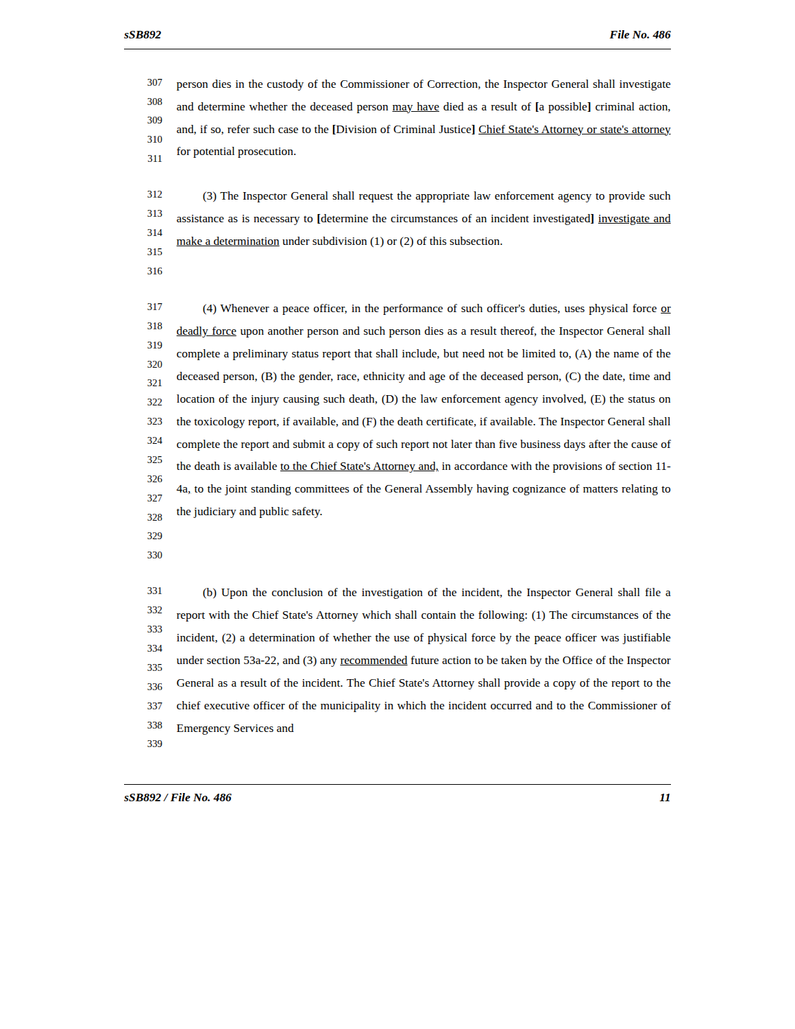sSB892 File No. 486
307 308 309 310 311 person dies in the custody of the Commissioner of Correction, the Inspector General shall investigate and determine whether the deceased person may have died as a result of [a possible] criminal action, and, if so, refer such case to the [Division of Criminal Justice] Chief State's Attorney or state's attorney for potential prosecution.
312 313 314 315 316 (3) The Inspector General shall request the appropriate law enforcement agency to provide such assistance as is necessary to [determine the circumstances of an incident investigated] investigate and make a determination under subdivision (1) or (2) of this subsection.
317 318 319 320 321 322 323 324 325 326 327 328 329 330 (4) Whenever a peace officer, in the performance of such officer's duties, uses physical force or deadly force upon another person and such person dies as a result thereof, the Inspector General shall complete a preliminary status report that shall include, but need not be limited to, (A) the name of the deceased person, (B) the gender, race, ethnicity and age of the deceased person, (C) the date, time and location of the injury causing such death, (D) the law enforcement agency involved, (E) the status on the toxicology report, if available, and (F) the death certificate, if available. The Inspector General shall complete the report and submit a copy of such report not later than five business days after the cause of the death is available to the Chief State's Attorney and, in accordance with the provisions of section 11-4a, to the joint standing committees of the General Assembly having cognizance of matters relating to the judiciary and public safety.
331 332 333 334 335 336 337 338 339 (b) Upon the conclusion of the investigation of the incident, the Inspector General shall file a report with the Chief State's Attorney which shall contain the following: (1) The circumstances of the incident, (2) a determination of whether the use of physical force by the peace officer was justifiable under section 53a-22, and (3) any recommended future action to be taken by the Office of the Inspector General as a result of the incident. The Chief State's Attorney shall provide a copy of the report to the chief executive officer of the municipality in which the incident occurred and to the Commissioner of Emergency Services and
sSB892 / File No. 486 11